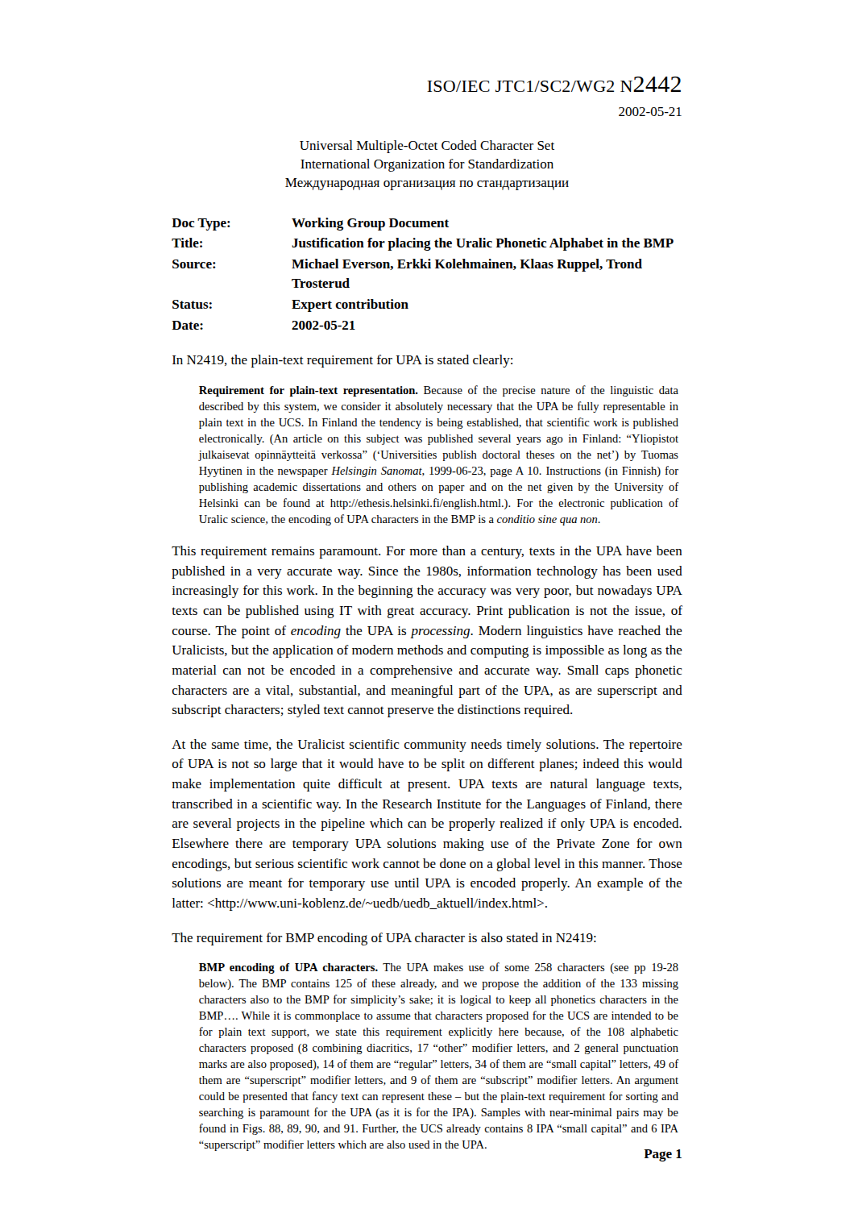ISO/IEC JTC1/SC2/WG2 N2442
2002-05-21
Universal Multiple-Octet Coded Character Set
International Organization for Standardization
Международная организация по стандартизации
| Doc Type: | Working Group Document |
| Title: | Justification for placing the Uralic Phonetic Alphabet in the BMP |
| Source: | Michael Everson, Erkki Kolehmainen, Klaas Ruppel, Trond Trosterud |
| Status: | Expert contribution |
| Date: | 2002-05-21 |
In N2419, the plain-text requirement for UPA is stated clearly:
Requirement for plain-text representation. Because of the precise nature of the linguistic data described by this system, we consider it absolutely necessary that the UPA be fully representable in plain text in the UCS. In Finland the tendency is being established, that scientific work is published electronically. (An article on this subject was published several years ago in Finland: “Yliopistot julkaisevat opinnäytteitä verkossa” (‘Universities publish doctoral theses on the net’) by Tuomas Hyytinen in the newspaper Helsingin Sanomat, 1999-06-23, page A 10. Instructions (in Finnish) for publishing academic dissertations and others on paper and on the net given by the University of Helsinki can be found at http://ethesis.helsinki.fi/english.html.). For the electronic publication of Uralic science, the encoding of UPA characters in the BMP is a conditio sine qua non.
This requirement remains paramount. For more than a century, texts in the UPA have been published in a very accurate way. Since the 1980s, information technology has been used increasingly for this work. In the beginning the accuracy was very poor, but nowadays UPA texts can be published using IT with great accuracy. Print publication is not the issue, of course. The point of encoding the UPA is processing. Modern linguistics have reached the Uralicists, but the application of modern methods and computing is impossible as long as the material can not be encoded in a comprehensive and accurate way. Small caps phonetic characters are a vital, substantial, and meaningful part of the UPA, as are superscript and subscript characters; styled text cannot preserve the distinctions required.
At the same time, the Uralicist scientific community needs timely solutions. The repertoire of UPA is not so large that it would have to be split on different planes; indeed this would make implementation quite difficult at present. UPA texts are natural language texts, transcribed in a scientific way. In the Research Institute for the Languages of Finland, there are several projects in the pipeline which can be properly realized if only UPA is encoded. Elsewhere there are temporary UPA solutions making use of the Private Zone for own encodings, but serious scientific work cannot be done on a global level in this manner. Those solutions are meant for temporary use until UPA is encoded properly. An example of the latter: <http://www.uni-koblenz.de/~uedb/uedb_aktuell/index.html>.
The requirement for BMP encoding of UPA character is also stated in N2419:
BMP encoding of UPA characters. The UPA makes use of some 258 characters (see pp 19-28 below). The BMP contains 125 of these already, and we propose the addition of the 133 missing characters also to the BMP for simplicity’s sake; it is logical to keep all phonetics characters in the BMP…. While it is commonplace to assume that characters proposed for the UCS are intended to be for plain text support, we state this requirement explicitly here because, of the 108 alphabetic characters proposed (8 combining diacritics, 17 “other” modifier letters, and 2 general punctuation marks are also proposed), 14 of them are “regular” letters, 34 of them are “small capital” letters, 49 of them are “superscript” modifier letters, and 9 of them are “subscript” modifier letters. An argument could be presented that fancy text can represent these – but the plain-text requirement for sorting and searching is paramount for the UPA (as it is for the IPA). Samples with near-minimal pairs may be found in Figs. 88, 89, 90, and 91. Further, the UCS already contains 8 IPA “small capital” and 6 IPA “superscript” modifier letters which are also used in the UPA.
Page 1